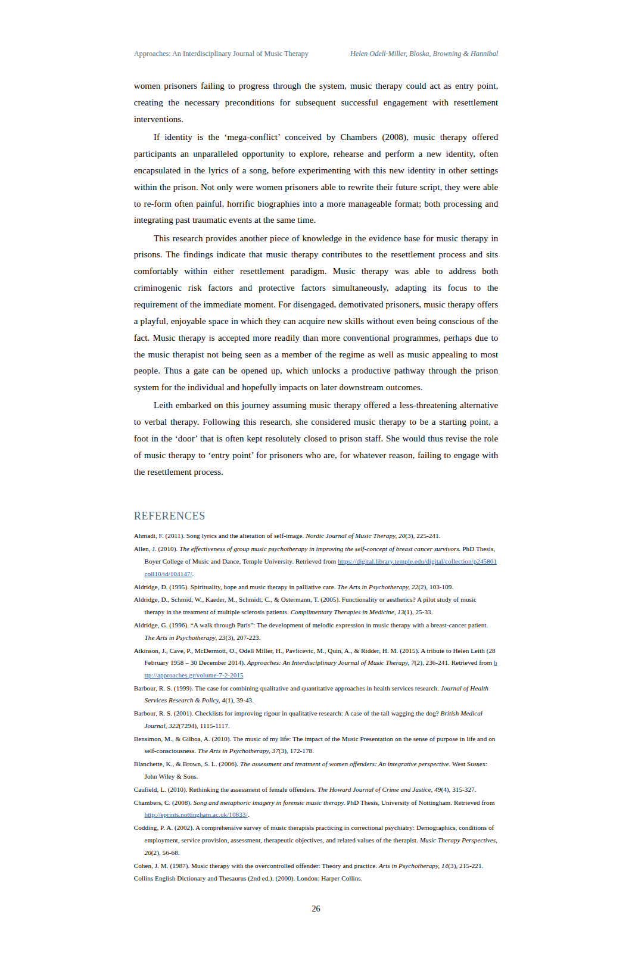Approaches: An Interdisciplinary Journal of Music Therapy Helen Odell-Miller, Bloska, Browning & Hannibal
women prisoners failing to progress through the system, music therapy could act as entry point, creating the necessary preconditions for subsequent successful engagement with resettlement interventions.
If identity is the ‘mega-conflict’ conceived by Chambers (2008), music therapy offered participants an unparalleled opportunity to explore, rehearse and perform a new identity, often encapsulated in the lyrics of a song, before experimenting with this new identity in other settings within the prison. Not only were women prisoners able to rewrite their future script, they were able to re-form often painful, horrific biographies into a more manageable format; both processing and integrating past traumatic events at the same time.
This research provides another piece of knowledge in the evidence base for music therapy in prisons. The findings indicate that music therapy contributes to the resettlement process and sits comfortably within either resettlement paradigm. Music therapy was able to address both criminogenic risk factors and protective factors simultaneously, adapting its focus to the requirement of the immediate moment. For disengaged, demotivated prisoners, music therapy offers a playful, enjoyable space in which they can acquire new skills without even being conscious of the fact. Music therapy is accepted more readily than more conventional programmes, perhaps due to the music therapist not being seen as a member of the regime as well as music appealing to most people. Thus a gate can be opened up, which unlocks a productive pathway through the prison system for the individual and hopefully impacts on later downstream outcomes.
Leith embarked on this journey assuming music therapy offered a less-threatening alternative to verbal therapy. Following this research, she considered music therapy to be a starting point, a foot in the ‘door’ that is often kept resolutely closed to prison staff. She would thus revise the role of music therapy to ‘entry point’ for prisoners who are, for whatever reason, failing to engage with the resettlement process.
REFERENCES
Ahmadi, F. (2011). Song lyrics and the alteration of self-image. Nordic Journal of Music Therapy, 20(3), 225-241.
Allen, J. (2010). The effectiveness of group music psychotherapy in improving the self-concept of breast cancer survivors. PhD Thesis, Boyer College of Music and Dance, Temple University. Retrieved from https://digital.library.temple.edu/digital/collection/p245801 coll10/id/104147/.
Aldridge, D. (1995). Spirituality, hope and music therapy in palliative care. The Arts in Psychotherapy, 22(2), 103-109.
Aldridge, D., Schmid, W., Kaeder, M., Schmidt, C., & Ostermann, T. (2005). Functionality or aesthetics? A pilot study of music therapy in the treatment of multiple sclerosis patients. Complimentary Therapies in Medicine, 13(1), 25-33.
Aldridge, G. (1996). “A walk through Paris”: The development of melodic expression in music therapy with a breast-cancer patient. The Arts in Psychotherapy, 23(3), 207-223.
Atkinson, J., Cave, P., McDermott, O., Odell Miller, H., Pavlicevic, M., Quin, A., & Ridder, H. M. (2015). A tribute to Helen Leith (28 February 1958 – 30 December 2014). Approaches: An Interdisciplinary Journal of Music Therapy, 7(2), 236-241. Retrieved from http://approaches.gr/volume-7-2-2015
Barbour, R. S. (1999). The case for combining qualitative and quantitative approaches in health services research. Journal of Health Services Research & Policy, 4(1), 39-43.
Barbour, R. S. (2001). Checklists for improving rigour in qualitative research: A case of the tail wagging the dog? British Medical Journal, 322(7294), 1115-1117.
Bensimon, M., & Gilboa, A. (2010). The music of my life: The impact of the Music Presentation on the sense of purpose in life and on self-consciousness. The Arts in Psychotherapy, 37(3), 172-178.
Blanchette, K., & Brown, S. L. (2006). The assessment and treatment of women offenders: An integrative perspective. West Sussex: John Wiley & Sons.
Caufield, L. (2010). Rethinking the assessment of female offenders. The Howard Journal of Crime and Justice, 49(4), 315-327.
Chambers, C. (2008). Song and metaphoric imagery in forensic music therapy. PhD Thesis, University of Nottingham. Retrieved from http://eprints.nottingham.ac.uk/10833/.
Codding, P. A. (2002). A comprehensive survey of music therapists practicing in correctional psychiatry: Demographics, conditions of employment, service provision, assessment, therapeutic objectives, and related values of the therapist. Music Therapy Perspectives, 20(2), 56-68.
Cohen, J. M. (1987). Music therapy with the overcontrolled offender: Theory and practice. Arts in Psychotherapy, 14(3), 215-221.
Collins English Dictionary and Thesaurus (2nd ed.). (2000). London: Harper Collins.
26